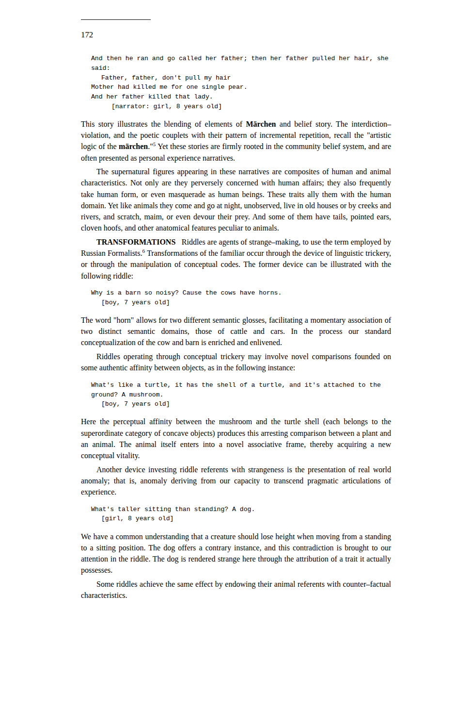172
And then he ran and go called her father; then her father pulled her hair, she said:
Father, father, don't pull my hair
Mother had killed me for one single pear.
And her father killed that lady.
[narrator: girl, 8 years old]
This story illustrates the blending of elements of Märchen and belief story. The interdiction–violation, and the poetic couplets with their pattern of incremental repetition, recall the "artistic logic of the märchen."5 Yet these stories are firmly rooted in the community belief system, and are often presented as personal experience narratives.
The supernatural figures appearing in these narratives are composites of human and animal characteristics. Not only are they perversely concerned with human affairs; they also frequently take human form, or even masquerade as human beings. These traits ally them with the human domain. Yet like animals they come and go at night, unobserved, live in old houses or by creeks and rivers, and scratch, maim, or even devour their prey. And some of them have tails, pointed ears, cloven hoofs, and other anatomical features peculiar to animals.
TRANSFORMATIONS Riddles are agents of strange–making, to use the term employed by Russian Formalists.6 Transformations of the familiar occur through the device of linguistic trickery, or through the manipulation of conceptual codes. The former device can be illustrated with the following riddle:
Why is a barn so noisy? Cause the cows have horns.
[boy, 7 years old]
The word "horn" allows for two different semantic glosses, facilitating a momentary association of two distinct semantic domains, those of cattle and cars. In the process our standard conceptualization of the cow and barn is enriched and enlivened.
Riddles operating through conceptual trickery may involve novel comparisons founded on some authentic affinity between objects, as in the following instance:
What's like a turtle, it has the shell of a turtle, and it's attached to the ground? A mushroom.
[boy, 7 years old]
Here the perceptual affinity between the mushroom and the turtle shell (each belongs to the superordinate category of concave objects) produces this arresting comparison between a plant and an animal. The animal itself enters into a novel associative frame, thereby acquiring a new conceptual vitality.
Another device investing riddle referents with strangeness is the presentation of real world anomaly; that is, anomaly deriving from our capacity to transcend pragmatic articulations of experience.
What's taller sitting than standing? A dog.
[girl, 8 years old]
We have a common understanding that a creature should lose height when moving from a standing to a sitting position. The dog offers a contrary instance, and this contradiction is brought to our attention in the riddle. The dog is rendered strange here through the attribution of a trait it actually possesses.
Some riddles achieve the same effect by endowing their animal referents with counter–factual characteristics.